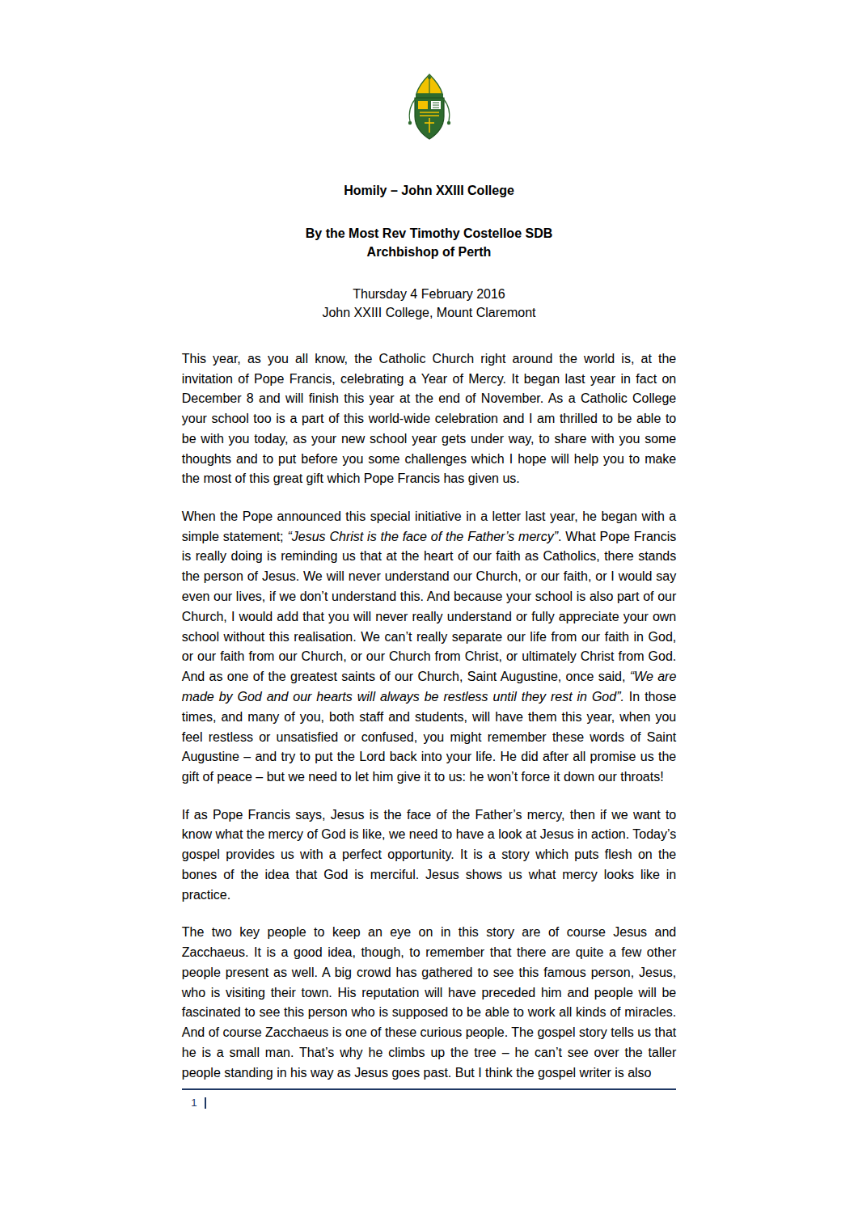Homily – John XXIII College
By the Most Rev Timothy Costelloe SDB
Archbishop of Perth
Thursday 4 February 2016
John XXIII College, Mount Claremont
This year, as you all know, the Catholic Church right around the world is, at the invitation of Pope Francis, celebrating a Year of Mercy. It began last year in fact on December 8 and will finish this year at the end of November. As a Catholic College your school too is a part of this world-wide celebration and I am thrilled to be able to be with you today, as your new school year gets under way, to share with you some thoughts and to put before you some challenges which I hope will help you to make the most of this great gift which Pope Francis has given us.
When the Pope announced this special initiative in a letter last year, he began with a simple statement; “Jesus Christ is the face of the Father’s mercy”. What Pope Francis is really doing is reminding us that at the heart of our faith as Catholics, there stands the person of Jesus. We will never understand our Church, or our faith, or I would say even our lives, if we don’t understand this. And because your school is also part of our Church, I would add that you will never really understand or fully appreciate your own school without this realisation. We can’t really separate our life from our faith in God, or our faith from our Church, or our Church from Christ, or ultimately Christ from God. And as one of the greatest saints of our Church, Saint Augustine, once said, “We are made by God and our hearts will always be restless until they rest in God”. In those times, and many of you, both staff and students, will have them this year, when you feel restless or unsatisfied or confused, you might remember these words of Saint Augustine – and try to put the Lord back into your life. He did after all promise us the gift of peace – but we need to let him give it to us: he won’t force it down our throats!
If as Pope Francis says, Jesus is the face of the Father’s mercy, then if we want to know what the mercy of God is like, we need to have a look at Jesus in action. Today’s gospel provides us with a perfect opportunity. It is a story which puts flesh on the bones of the idea that God is merciful. Jesus shows us what mercy looks like in practice.
The two key people to keep an eye on in this story are of course Jesus and Zacchaeus. It is a good idea, though, to remember that there are quite a few other people present as well. A big crowd has gathered to see this famous person, Jesus, who is visiting their town. His reputation will have preceded him and people will be fascinated to see this person who is supposed to be able to work all kinds of miracles. And of course Zacchaeus is one of these curious people. The gospel story tells us that he is a small man. That’s why he climbs up the tree – he can’t see over the taller people standing in his way as Jesus goes past. But I think the gospel writer is also
1